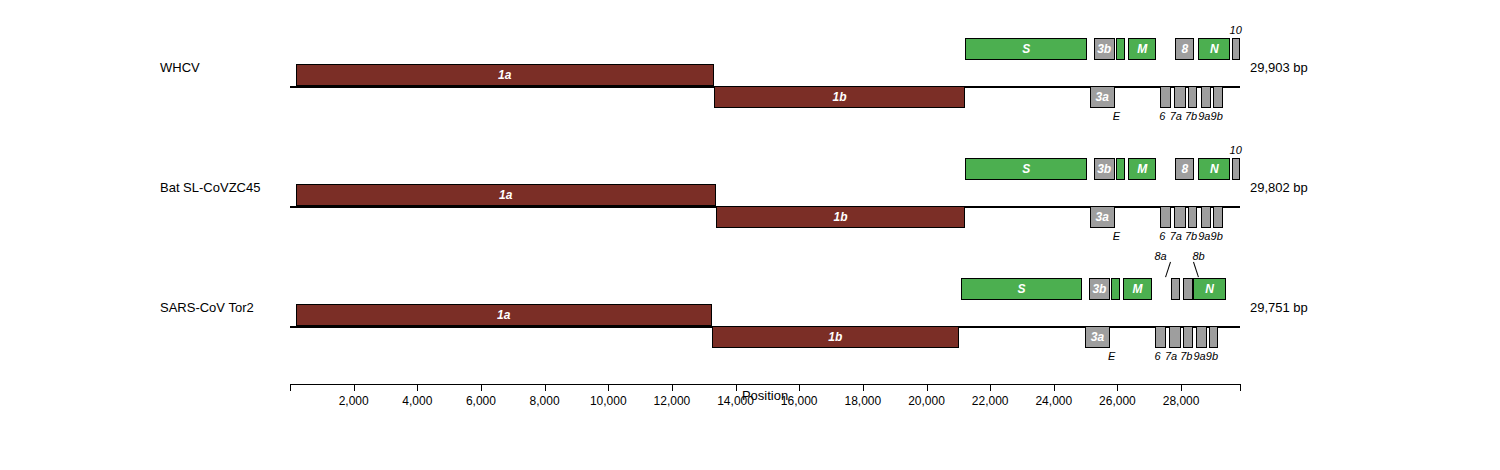WHCV
1a
1b
S
3a
3b
E
M
6
7a
7b
8
9a
9b
N
10
29,903 bp
Bat SL-CoVZC45
1a
1b
S
3a
3b
E
M
6
7a
7b
8
9a
9b
N
10
29,802 bp
SARS-CoV Tor2
1a
1b
S
3a
3b
E
M
6
7a
7b
8a
8b
9a
9b
N
29,751 bp
2,000
4,000
6,000
8,000
10,000
12,000
14,000
16,000
18,000
20,000
22,000
24,000
26,000
28,000
Position
Genome maps for three coronaviruses. Each genome begins with ORF1a and ORF1b (brown), followed by the spike (S) gene, accessory ORFs 3a and 3b, envelope (E), membrane (M), ORFs 6, 7a, 7b, 8 (or 8a and 8b in SARS-CoV Tor2), 9a, 9b, nucleocapsid (N) and, in WHCV and Bat SL-CoVZC45, ORF10. Genome lengths: WHCV 29,903 bp; Bat SL-CoVZC45 29,802 bp; SARS-CoV Tor2 29,751 bp.